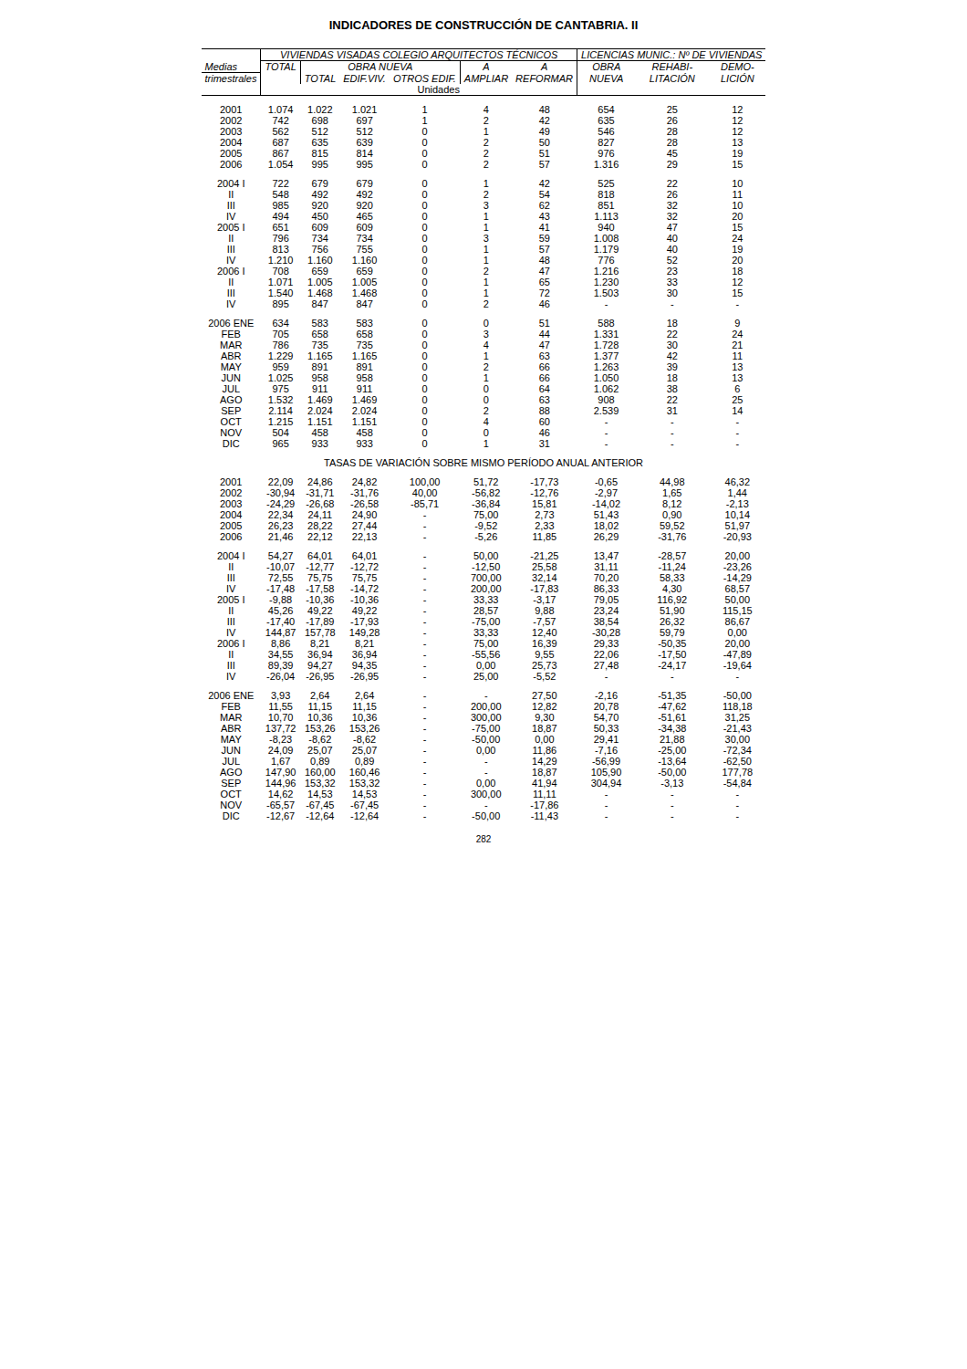INDICADORES DE CONSTRUCCIÓN DE CANTABRIA. II
| Medias | VIVIENDAS VISADAS COLEGIO ARQUITECTOS TÉCNICOS | LICENCIAS MUNIC.: Nº DE VIVIENDAS |
| TOTAL | OBRA NUEVA | A | A | OBRA | REHABI- | DEMO- |
| trimestrales | | TOTAL | EDIF.VIV. | OTROS EDIF. | AMPLIAR | REFORMAR | NUEVA | LITACIÓN | LICIÓN |
| | | Unidades | | | |
| 2001 | 1.074 | 1.022 | 1.021 | 1 | 4 | 48 | 654 | 25 | 12 |
| 2002 | 742 | 698 | 697 | 1 | 2 | 42 | 635 | 26 | 12 |
| 2003 | 562 | 512 | 512 | 0 | 1 | 49 | 546 | 28 | 12 |
| 2004 | 687 | 635 | 639 | 0 | 2 | 50 | 827 | 28 | 13 |
| 2005 | 867 | 815 | 814 | 0 | 2 | 51 | 976 | 45 | 19 |
| 2006 | 1.054 | 995 | 995 | 0 | 2 | 57 | 1.316 | 29 | 15 |
| 2004 I | 722 | 679 | 679 | 0 | 1 | 42 | 525 | 22 | 10 |
| II | 548 | 492 | 492 | 0 | 2 | 54 | 818 | 26 | 11 |
| III | 985 | 920 | 920 | 0 | 3 | 62 | 851 | 32 | 10 |
| IV | 494 | 450 | 465 | 0 | 1 | 43 | 1.113 | 32 | 20 |
| 2005 I | 651 | 609 | 609 | 0 | 1 | 41 | 940 | 47 | 15 |
| II | 796 | 734 | 734 | 0 | 3 | 59 | 1.008 | 40 | 24 |
| III | 813 | 756 | 755 | 0 | 1 | 57 | 1.179 | 40 | 19 |
| IV | 1.210 | 1.160 | 1.160 | 0 | 1 | 48 | 776 | 52 | 20 |
| 2006 I | 708 | 659 | 659 | 0 | 2 | 47 | 1.216 | 23 | 18 |
| II | 1.071 | 1.005 | 1.005 | 0 | 1 | 65 | 1.230 | 33 | 12 |
| III | 1.540 | 1.468 | 1.468 | 0 | 1 | 72 | 1.503 | 30 | 15 |
| IV | 895 | 847 | 847 | 0 | 2 | 46 | - | - | - |
| 2006 ENE | 634 | 583 | 583 | 0 | 0 | 51 | 588 | 18 | 9 |
| FEB | 705 | 658 | 658 | 0 | 3 | 44 | 1.331 | 22 | 24 |
| MAR | 786 | 735 | 735 | 0 | 4 | 47 | 1.728 | 30 | 21 |
| ABR | 1.229 | 1.165 | 1.165 | 0 | 1 | 63 | 1.377 | 42 | 11 |
| MAY | 959 | 891 | 891 | 0 | 2 | 66 | 1.263 | 39 | 13 |
| JUN | 1.025 | 958 | 958 | 0 | 1 | 66 | 1.050 | 18 | 13 |
| JUL | 975 | 911 | 911 | 0 | 0 | 64 | 1.062 | 38 | 6 |
| AGO | 1.532 | 1.469 | 1.469 | 0 | 0 | 63 | 908 | 22 | 25 |
| SEP | 2.114 | 2.024 | 2.024 | 0 | 2 | 88 | 2.539 | 31 | 14 |
| OCT | 1.215 | 1.151 | 1.151 | 0 | 4 | 60 | - | - | - |
| NOV | 504 | 458 | 458 | 0 | 0 | 46 | - | - | - |
| DIC | 965 | 933 | 933 | 0 | 1 | 31 | - | - | - |
| TASAS DE VARIACIÓN SOBRE MISMO PERÍODO ANUAL ANTERIOR |
| 2001 | 22,09 | 24,86 | 24,82 | 100,00 | 51,72 | -17,73 | -0,65 | 44,98 | 46,32 |
| 2002 | -30,94 | -31,71 | -31,76 | 40,00 | -56,82 | -12,76 | -2,97 | 1,65 | 1,44 |
| 2003 | -24,29 | -26,68 | -26,58 | -85,71 | -36,84 | 15,81 | -14,02 | 8,12 | -2,13 |
| 2004 | 22,34 | 24,11 | 24,90 | - | 75,00 | 2,73 | 51,43 | 0,90 | 10,14 |
| 2005 | 26,23 | 28,22 | 27,44 | - | -9,52 | 2,33 | 18,02 | 59,52 | 51,97 |
| 2006 | 21,46 | 22,12 | 22,13 | - | -5,26 | 11,85 | 26,29 | -31,76 | -20,93 |
| 2004 I | 54,27 | 64,01 | 64,01 | - | 50,00 | -21,25 | 13,47 | -28,57 | 20,00 |
| II | -10,07 | -12,77 | -12,72 | - | -12,50 | 25,58 | 31,11 | -11,24 | -23,26 |
| III | 72,55 | 75,75 | 75,75 | - | 700,00 | 32,14 | 70,20 | 58,33 | -14,29 |
| IV | -17,48 | -17,58 | -14,72 | - | 200,00 | -17,83 | 86,33 | 4,30 | 68,57 |
| 2005 I | -9,88 | -10,36 | -10,36 | - | 33,33 | -3,17 | 79,05 | 116,92 | 50,00 |
| II | 45,26 | 49,22 | 49,22 | - | 28,57 | 9,88 | 23,24 | 51,90 | 115,15 |
| III | -17,40 | -17,89 | -17,93 | - | -75,00 | -7,57 | 38,54 | 26,32 | 86,67 |
| IV | 144,87 | 157,78 | 149,28 | - | 33,33 | 12,40 | -30,28 | 59,79 | 0,00 |
| 2006 I | 8,86 | 8,21 | 8,21 | - | 75,00 | 16,39 | 29,33 | -50,35 | 20,00 |
| II | 34,55 | 36,94 | 36,94 | - | -55,56 | 9,55 | 22,06 | -17,50 | -47,89 |
| III | 89,39 | 94,27 | 94,35 | - | 0,00 | 25,73 | 27,48 | -24,17 | -19,64 |
| IV | -26,04 | -26,95 | -26,95 | - | 25,00 | -5,52 | - | - | - |
| 2006 ENE | 3,93 | 2,64 | 2,64 | - | - | 27,50 | -2,16 | -51,35 | -50,00 |
| FEB | 11,55 | 11,15 | 11,15 | - | 200,00 | 12,82 | 20,78 | -47,62 | 118,18 |
| MAR | 10,70 | 10,36 | 10,36 | - | 300,00 | 9,30 | 54,70 | -51,61 | 31,25 |
| ABR | 137,72 | 153,26 | 153,26 | - | -75,00 | 18,87 | 50,33 | -34,38 | -21,43 |
| MAY | -8,23 | -8,62 | -8,62 | - | -50,00 | 0,00 | 29,41 | 21,88 | 30,00 |
| JUN | 24,09 | 25,07 | 25,07 | - | 0,00 | 11,86 | -7,16 | -25,00 | -72,34 |
| JUL | 1,67 | 0,89 | 0,89 | - | - | 14,29 | -56,99 | -13,64 | -62,50 |
| AGO | 147,90 | 160,00 | 160,46 | - | - | 18,87 | 105,90 | -50,00 | 177,78 |
| SEP | 144,96 | 153,32 | 153,32 | - | 0,00 | 41,94 | 304,94 | -3,13 | -54,84 |
| OCT | 14,62 | 14,53 | 14,53 | - | 300,00 | 11,11 | - | - | - |
| NOV | -65,57 | -67,45 | -67,45 | - | - | -17,86 | - | - | - |
| DIC | -12,67 | -12,64 | -12,64 | - | -50,00 | -11,43 | - | - | - |
282